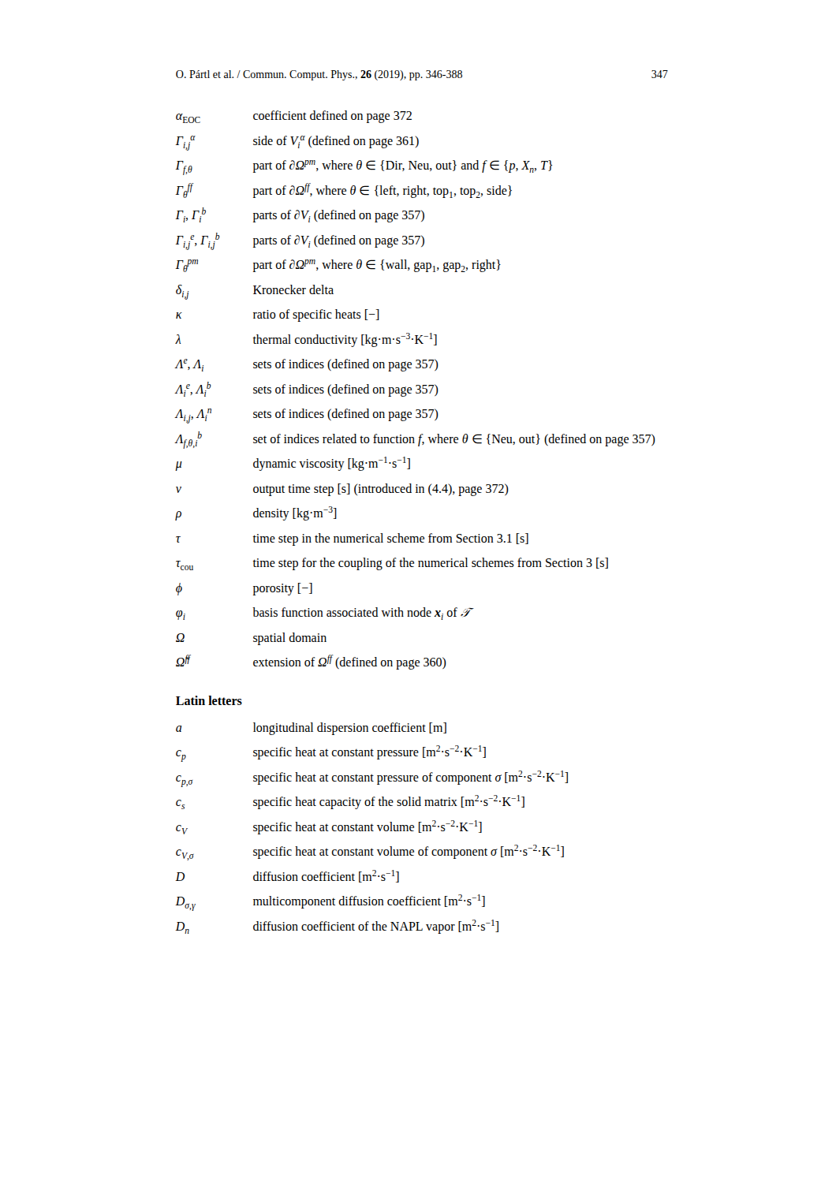O. Pártl et al. / Commun. Comput. Phys., 26 (2019), pp. 346-388 347
αEOC
coefficient defined on page 372
Γi,jα
side of Viα (defined on page 361)
Γf,θ
part of ∂Ωpm, where θ ∈ {Dir, Neu, out} and f ∈ {p, Xn, T}
Γθff
part of ∂Ωff, where θ ∈ {left, right, top1, top2, side}
Γi, Γib
parts of ∂Vi (defined on page 357)
Γi,je, Γi,jb
parts of ∂Vi (defined on page 357)
Γθpm
part of ∂Ωpm, where θ ∈ {wall, gap1, gap2, right}
δi,j
Kronecker delta
κ
ratio of specific heats [−]
λ
thermal conductivity [kg·m·s−3·K−1]
Λe, Λi
sets of indices (defined on page 357)
Λie, Λib
sets of indices (defined on page 357)
Λi,j, Λin
sets of indices (defined on page 357)
Λf,θ,ib
set of indices related to function f, where θ ∈ {Neu, out} (defined on page 357)
μ
dynamic viscosity [kg·m−1·s−1]
ν
output time step [s] (introduced in (4.4), page 372)
ρ
density [kg·m−3]
τ
time step in the numerical scheme from Section 3.1 [s]
τcou
time step for the coupling of the numerical schemes from Section 3 [s]
ϕ
porosity [−]
φi
basis function associated with node xi of 𝒯
Ω
spatial domain
Ω̃ff
extension of Ωff (defined on page 360)
Latin letters
a
longitudinal dispersion coefficient [m]
cp
specific heat at constant pressure [m2·s−2·K−1]
cp,σ
specific heat at constant pressure of component σ [m2·s−2·K−1]
cs
specific heat capacity of the solid matrix [m2·s−2·K−1]
cV
specific heat at constant volume [m2·s−2·K−1]
cV,σ
specific heat at constant volume of component σ [m2·s−2·K−1]
D
diffusion coefficient [m2·s−1]
Dσ,γ
multicomponent diffusion coefficient [m2·s−1]
Dn
diffusion coefficient of the NAPL vapor [m2·s−1]